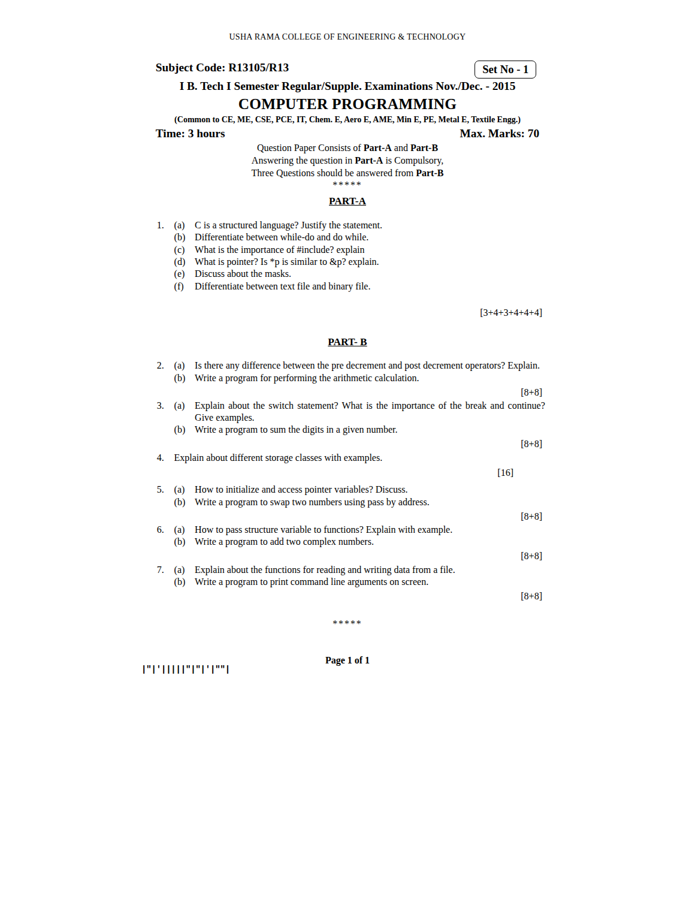USHA RAMA COLLEGE OF ENGINEERING & TECHNOLOGY
Subject Code: R13105/R13
Set No - 1
I B. Tech I Semester Regular/Supple. Examinations Nov./Dec. - 2015
COMPUTER PROGRAMMING
(Common to CE, ME, CSE, PCE, IT, Chem. E, Aero E, AME, Min E, PE, Metal E, Textile Engg.)
Time: 3 hours
Max. Marks: 70
Question Paper Consists of Part-A and Part-B
Answering the question in Part-A is Compulsory,
Three Questions should be answered from Part-B
*****
PART-A
1.
(a)
C is a structured language? Justify the statement.
(b)
Differentiate between while-do and do while.
(c)
What is the importance of #include? explain
(d)
What is pointer? Is *p is similar to &p? explain.
(e)
Discuss about the masks.
(f)
Differentiate between text file and binary file.
[3+4+3+4+4+4]
PART- B
2.
(a)
Is there any difference between the pre decrement and post decrement operators? Explain.
(b)
Write a program for performing the arithmetic calculation.
[8+8]
3.
(a)
Explain about the switch statement? What is the importance of the break and continue? Give examples.
(b)
Write a program to sum the digits in a given number.
[8+8]
4.
Explain about different storage classes with examples.
[16]
5.
(a)
How to initialize and access pointer variables? Discuss.
(b)
Write a program to swap two numbers using pass by address.
[8+8]
6.
(a)
How to pass structure variable to functions? Explain with example.
(b)
Write a program to add two complex numbers.
[8+8]
7.
(a)
Explain about the functions for reading and writing data from a file.
(b)
Write a program to print command line arguments on screen.
[8+8]
*****
Page 1 of 1
|"|'|||||"|"|'|""|